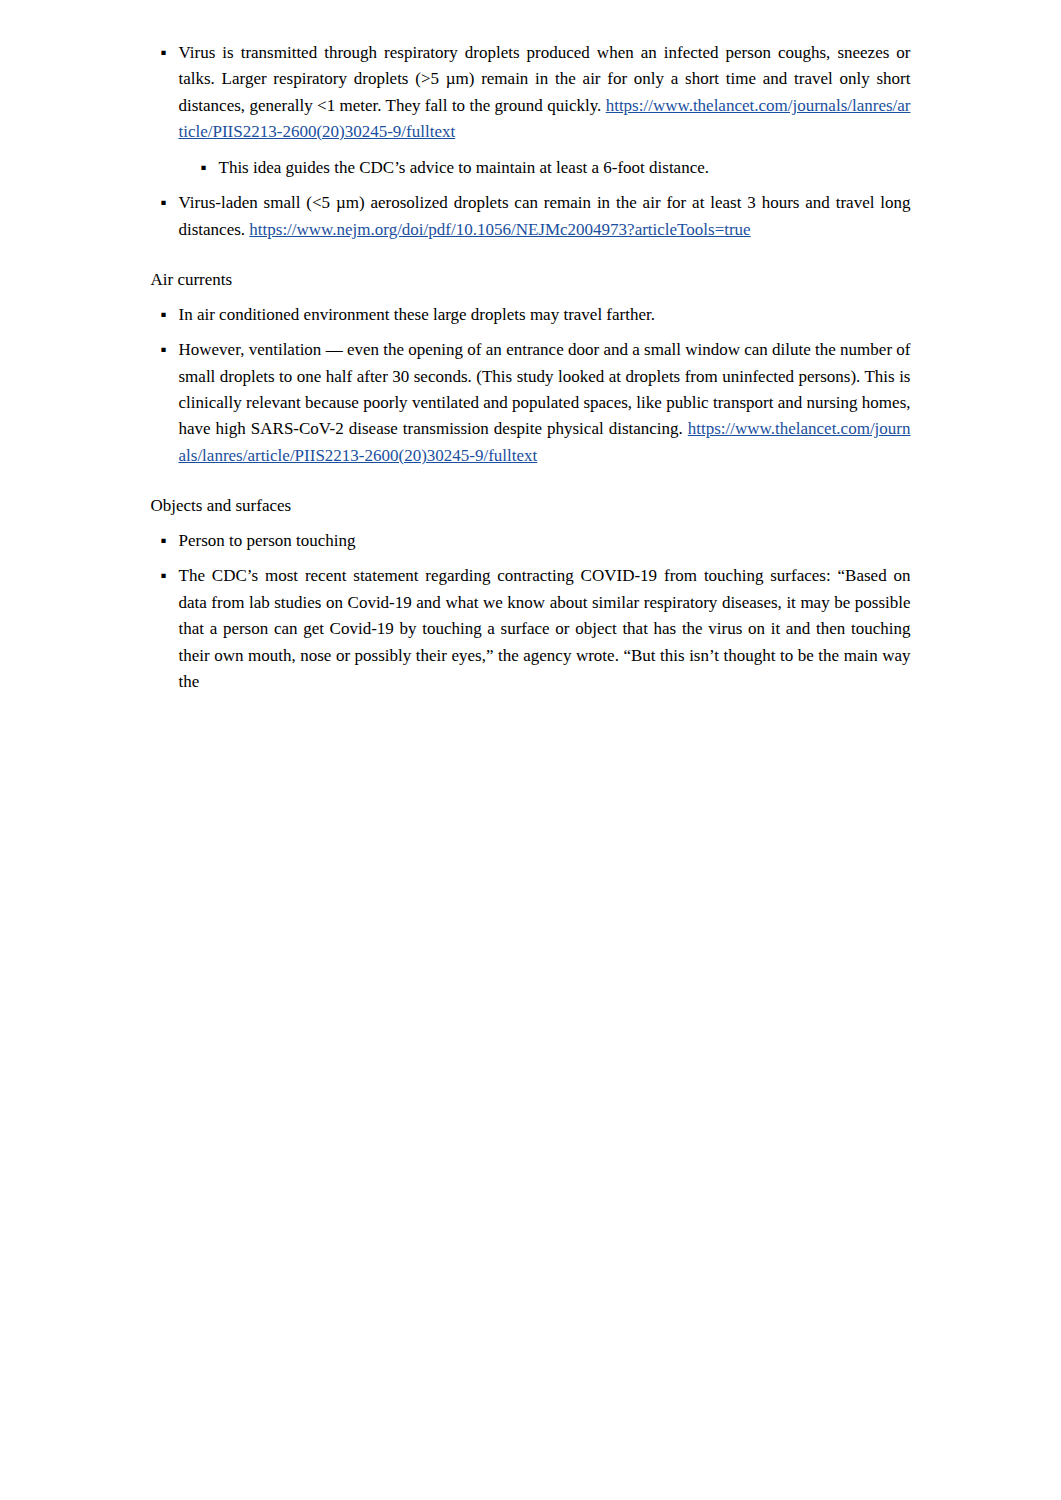Virus is transmitted through respiratory droplets produced when an infected person coughs, sneezes or talks. Larger respiratory droplets (>5 µm) remain in the air for only a short time and travel only short distances, generally <1 meter. They fall to the ground quickly. https://www.thelancet.com/journals/lanres/article/PIIS2213-2600(20)30245-9/fulltext
This idea guides the CDC’s advice to maintain at least a 6-foot distance.
Virus-laden small (<5 µm) aerosolized droplets can remain in the air for at least 3 hours and travel long distances. https://www.nejm.org/doi/pdf/10.1056/NEJMc2004973?articleTools=true
Air currents
In air conditioned environment these large droplets may travel farther.
However, ventilation — even the opening of an entrance door and a small window can dilute the number of small droplets to one half after 30 seconds. (This study looked at droplets from uninfected persons). This is clinically relevant because poorly ventilated and populated spaces, like public transport and nursing homes, have high SARS-CoV-2 disease transmission despite physical distancing. https://www.thelancet.com/journals/lanres/article/PIIS2213-2600(20)30245-9/fulltext
Objects and surfaces
Person to person touching
The CDC’s most recent statement regarding contracting COVID-19 from touching surfaces: “Based on data from lab studies on Covid-19 and what we know about similar respiratory diseases, it may be possible that a person can get Covid-19 by touching a surface or object that has the virus on it and then touching their own mouth, nose or possibly their eyes,” the agency wrote. “But this isn’t thought to be the main way the